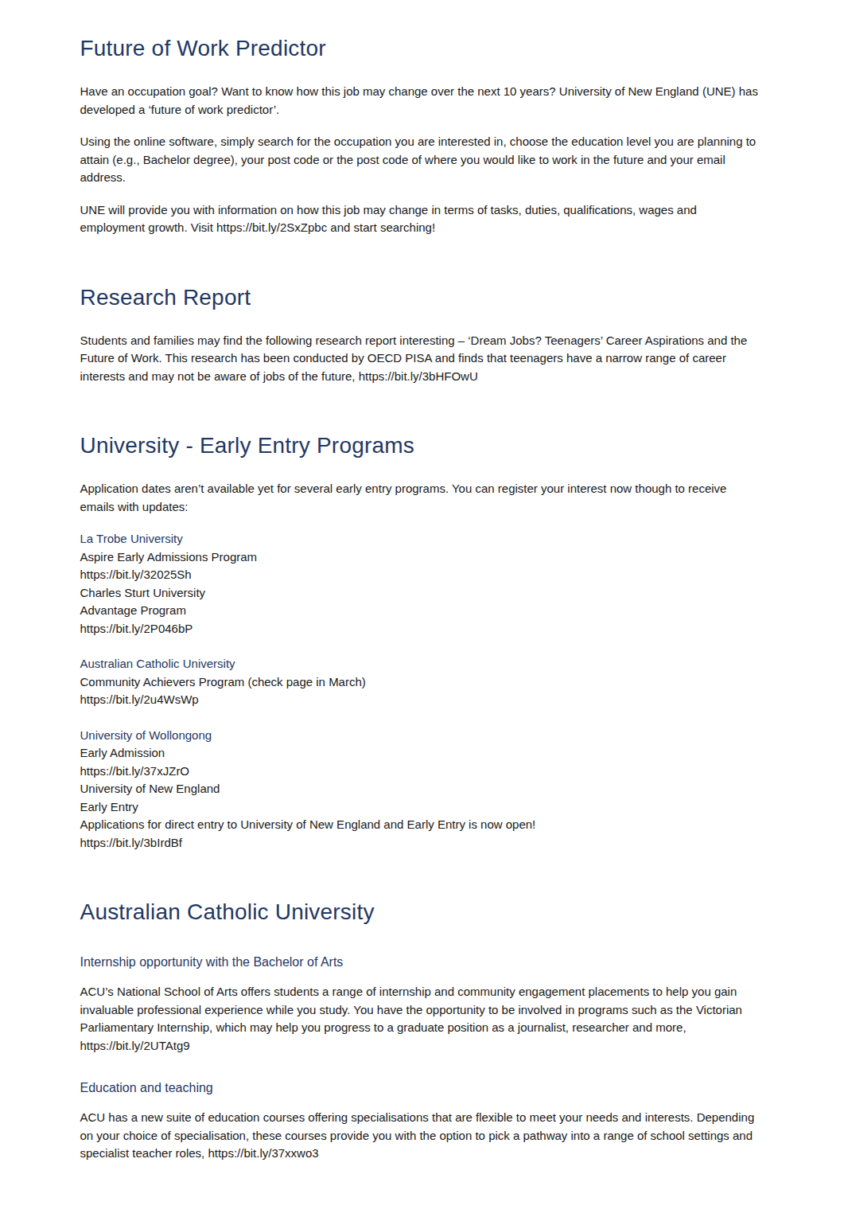Future of Work Predictor
Have an occupation goal? Want to know how this job may change over the next 10 years? University of New England (UNE) has developed a ‘future of work predictor’.
Using the online software, simply search for the occupation you are interested in, choose the education level you are planning to attain (e.g., Bachelor degree), your post code or the post code of where you would like to work in the future and your email address.
UNE will provide you with information on how this job may change in terms of tasks, duties, qualifications, wages and employment growth. Visit https://bit.ly/2SxZpbc and start searching!
Research Report
Students and families may find the following research report interesting – ‘Dream Jobs? Teenagers’ Career Aspirations and the Future of Work. This research has been conducted by OECD PISA and finds that teenagers have a narrow range of career interests and may not be aware of jobs of the future, https://bit.ly/3bHFOwU
University - Early Entry Programs
Application dates aren’t available yet for several early entry programs. You can register your interest now though to receive emails with updates:
La Trobe University
Aspire Early Admissions Program
https://bit.ly/32025Sh
Charles Sturt University
Advantage Program
https://bit.ly/2P046bP
Australian Catholic University
Community Achievers Program (check page in March)
https://bit.ly/2u4WsWp
University of Wollongong
Early Admission
https://bit.ly/37xJZrO
University of New England
Early Entry
Applications for direct entry to University of New England and Early Entry is now open!
https://bit.ly/3bIrdBf
Australian Catholic University
Internship opportunity with the Bachelor of Arts
ACU’s National School of Arts offers students a range of internship and community engagement placements to help you gain invaluable professional experience while you study. You have the opportunity to be involved in programs such as the Victorian Parliamentary Internship, which may help you progress to a graduate position as a journalist, researcher and more, https://bit.ly/2UTAtg9
Education and teaching
ACU has a new suite of education courses offering specialisations that are flexible to meet your needs and interests. Depending on your choice of specialisation, these courses provide you with the option to pick a pathway into a range of school settings and specialist teacher roles, https://bit.ly/37xxwo3